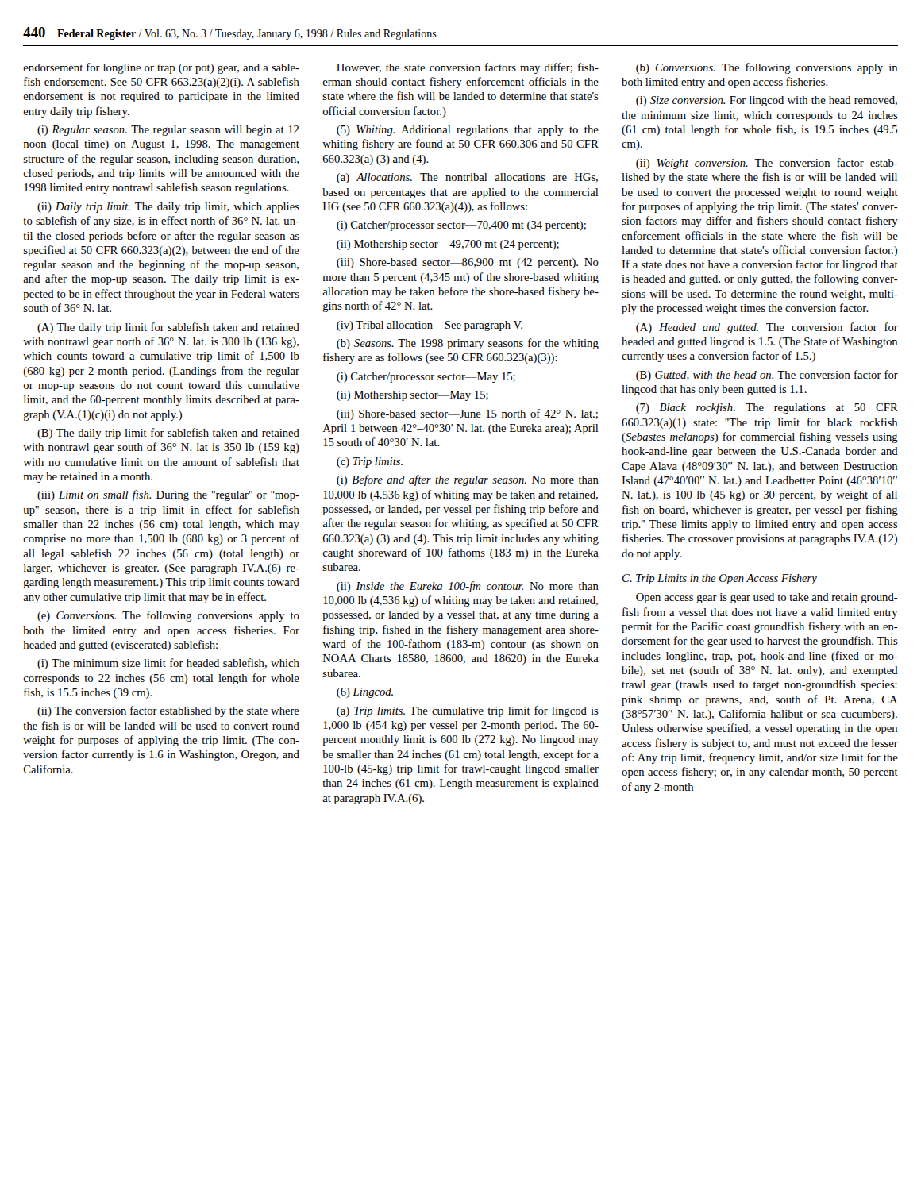440 Federal Register / Vol. 63, No. 3 / Tuesday, January 6, 1998 / Rules and Regulations
endorsement for longline or trap (or pot) gear, and a sablefish endorsement. See 50 CFR 663.23(a)(2)(i). A sablefish endorsement is not required to participate in the limited entry daily trip fishery.
(i) Regular season. The regular season will begin at 12 noon (local time) on August 1, 1998. The management structure of the regular season, including season duration, closed periods, and trip limits will be announced with the 1998 limited entry nontrawl sablefish season regulations.
(ii) Daily trip limit. The daily trip limit, which applies to sablefish of any size, is in effect north of 36° N. lat. until the closed periods before or after the regular season as specified at 50 CFR 660.323(a)(2), between the end of the regular season and the beginning of the mop-up season, and after the mop-up season. The daily trip limit is expected to be in effect throughout the year in Federal waters south of 36° N. lat.
(A) The daily trip limit for sablefish taken and retained with nontrawl gear north of 36° N. lat. is 300 lb (136 kg), which counts toward a cumulative trip limit of 1,500 lb (680 kg) per 2-month period. (Landings from the regular or mop-up seasons do not count toward this cumulative limit, and the 60-percent monthly limits described at paragraph (V.A.(1)(c)(i) do not apply.)
(B) The daily trip limit for sablefish taken and retained with nontrawl gear south of 36° N. lat is 350 lb (159 kg) with no cumulative limit on the amount of sablefish that may be retained in a month.
(iii) Limit on small fish. During the ''regular'' or ''mop-up'' season, there is a trip limit in effect for sablefish smaller than 22 inches (56 cm) total length, which may comprise no more than 1,500 lb (680 kg) or 3 percent of all legal sablefish 22 inches (56 cm) (total length) or larger, whichever is greater. (See paragraph IV.A.(6) regarding length measurement.) This trip limit counts toward any other cumulative trip limit that may be in effect.
(e) Conversions. The following conversions apply to both the limited entry and open access fisheries. For headed and gutted (eviscerated) sablefish:
(i) The minimum size limit for headed sablefish, which corresponds to 22 inches (56 cm) total length for whole fish, is 15.5 inches (39 cm).
(ii) The conversion factor established by the state where the fish is or will be landed will be used to convert round weight for purposes of applying the trip limit. (The conversion factor currently is 1.6 in Washington, Oregon, and California.
However, the state conversion factors may differ; fisherman should contact fishery enforcement officials in the state where the fish will be landed to determine that state's official conversion factor.)
(5) Whiting. Additional regulations that apply to the whiting fishery are found at 50 CFR 660.306 and 50 CFR 660.323(a) (3) and (4).
(a) Allocations. The nontribal allocations are HGs, based on percentages that are applied to the commercial HG (see 50 CFR 660.323(a)(4)), as follows:
(i) Catcher/processor sector—70,400 mt (34 percent);
(ii) Mothership sector—49,700 mt (24 percent);
(iii) Shore-based sector—86,900 mt (42 percent). No more than 5 percent (4,345 mt) of the shore-based whiting allocation may be taken before the shore-based fishery begins north of 42° N. lat.
(iv) Tribal allocation—See paragraph V.
(b) Seasons. The 1998 primary seasons for the whiting fishery are as follows (see 50 CFR 660.323(a)(3)):
(i) Catcher/processor sector—May 15;
(ii) Mothership sector—May 15;
(iii) Shore-based sector—June 15 north of 42° N. lat.; April 1 between 42°–40°30′ N. lat. (the Eureka area); April 15 south of 40°30′ N. lat.
(c) Trip limits.
(i) Before and after the regular season. No more than 10,000 lb (4,536 kg) of whiting may be taken and retained, possessed, or landed, per vessel per fishing trip before and after the regular season for whiting, as specified at 50 CFR 660.323(a) (3) and (4). This trip limit includes any whiting caught shoreward of 100 fathoms (183 m) in the Eureka subarea.
(ii) Inside the Eureka 100-fm contour. No more than 10,000 lb (4,536 kg) of whiting may be taken and retained, possessed, or landed by a vessel that, at any time during a fishing trip, fished in the fishery management area shoreward of the 100-fathom (183-m) contour (as shown on NOAA Charts 18580, 18600, and 18620) in the Eureka subarea.
(6) Lingcod.
(a) Trip limits. The cumulative trip limit for lingcod is 1,000 lb (454 kg) per vessel per 2-month period. The 60-percent monthly limit is 600 lb (272 kg). No lingcod may be smaller than 24 inches (61 cm) total length, except for a 100-lb (45-kg) trip limit for trawl-caught lingcod smaller than 24 inches (61 cm). Length measurement is explained at paragraph IV.A.(6).
(b) Conversions. The following conversions apply in both limited entry and open access fisheries.
(i) Size conversion. For lingcod with the head removed, the minimum size limit, which corresponds to 24 inches (61 cm) total length for whole fish, is 19.5 inches (49.5 cm).
(ii) Weight conversion. The conversion factor established by the state where the fish is or will be landed will be used to convert the processed weight to round weight for purposes of applying the trip limit. (The states' conversion factors may differ and fishers should contact fishery enforcement officials in the state where the fish will be landed to determine that state's official conversion factor.) If a state does not have a conversion factor for lingcod that is headed and gutted, or only gutted, the following conversions will be used. To determine the round weight, multiply the processed weight times the conversion factor.
(A) Headed and gutted. The conversion factor for headed and gutted lingcod is 1.5. (The State of Washington currently uses a conversion factor of 1.5.)
(B) Gutted, with the head on. The conversion factor for lingcod that has only been gutted is 1.1.
(7) Black rockfish. The regulations at 50 CFR 660.323(a)(1) state: ''The trip limit for black rockfish (Sebastes melanops) for commercial fishing vessels using hook-and-line gear between the U.S.-Canada border and Cape Alava (48°09′30′′ N. lat.), and between Destruction Island (47°40′00′′ N. lat.) and Leadbetter Point (46°38′10′′ N. lat.), is 100 lb (45 kg) or 30 percent, by weight of all fish on board, whichever is greater, per vessel per fishing trip.'' These limits apply to limited entry and open access fisheries. The crossover provisions at paragraphs IV.A.(12) do not apply.
C. Trip Limits in the Open Access Fishery
Open access gear is gear used to take and retain groundfish from a vessel that does not have a valid limited entry permit for the Pacific coast groundfish fishery with an endorsement for the gear used to harvest the groundfish. This includes longline, trap, pot, hook-and-line (fixed or mobile), set net (south of 38° N. lat. only), and exempted trawl gear (trawls used to target non-groundfish species: pink shrimp or prawns, and, south of Pt. Arena, CA (38°57′30′′ N. lat.), California halibut or sea cucumbers). Unless otherwise specified, a vessel operating in the open access fishery is subject to, and must not exceed the lesser of: Any trip limit, frequency limit, and/or size limit for the open access fishery; or, in any calendar month, 50 percent of any 2-month